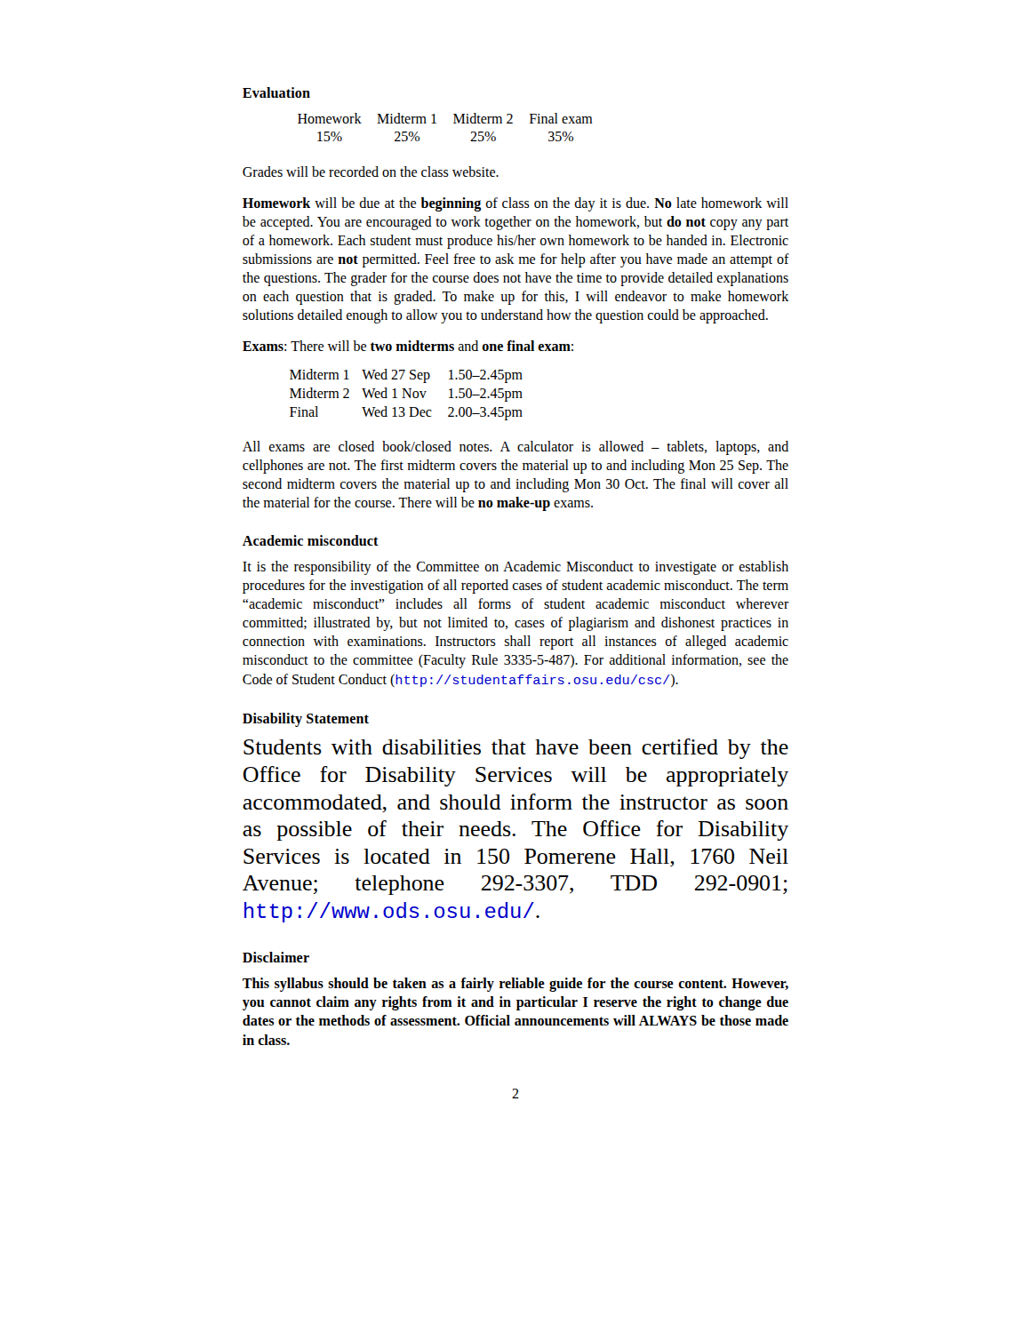Evaluation
| Homework | Midterm 1 | Midterm 2 | Final exam |
| --- | --- | --- | --- |
| 15% | 25% | 25% | 35% |
Grades will be recorded on the class website.
Homework will be due at the beginning of class on the day it is due. No late homework will be accepted. You are encouraged to work together on the homework, but do not copy any part of a homework. Each student must produce his/her own homework to be handed in. Electronic submissions are not permitted. Feel free to ask me for help after you have made an attempt of the questions. The grader for the course does not have the time to provide detailed explanations on each question that is graded. To make up for this, I will endeavor to make homework solutions detailed enough to allow you to understand how the question could be approached.
Exams: There will be two midterms and one final exam:
| Midterm 1 | Wed 27 Sep | 1.50–2.45pm |
| Midterm 2 | Wed 1 Nov | 1.50–2.45pm |
| Final | Wed 13 Dec | 2.00–3.45pm |
All exams are closed book/closed notes. A calculator is allowed – tablets, laptops, and cellphones are not. The first midterm covers the material up to and including Mon 25 Sep. The second midterm covers the material up to and including Mon 30 Oct. The final will cover all the material for the course. There will be no make-up exams.
Academic misconduct
It is the responsibility of the Committee on Academic Misconduct to investigate or establish procedures for the investigation of all reported cases of student academic misconduct. The term “academic misconduct” includes all forms of student academic misconduct wherever committed; illustrated by, but not limited to, cases of plagiarism and dishonest practices in connection with examinations. Instructors shall report all instances of alleged academic misconduct to the committee (Faculty Rule 3335-5-487). For additional information, see the Code of Student Conduct (http://studentaffairs.osu.edu/csc/).
Disability Statement
Students with disabilities that have been certified by the Office for Disability Services will be appropriately accommodated, and should inform the instructor as soon as possible of their needs. The Office for Disability Services is located in 150 Pomerene Hall, 1760 Neil Avenue; telephone 292-3307, TDD 292-0901; http://www.ods.osu.edu/.
Disclaimer
This syllabus should be taken as a fairly reliable guide for the course content. However, you cannot claim any rights from it and in particular I reserve the right to change due dates or the methods of assessment. Official announcements will ALWAYS be those made in class.
2